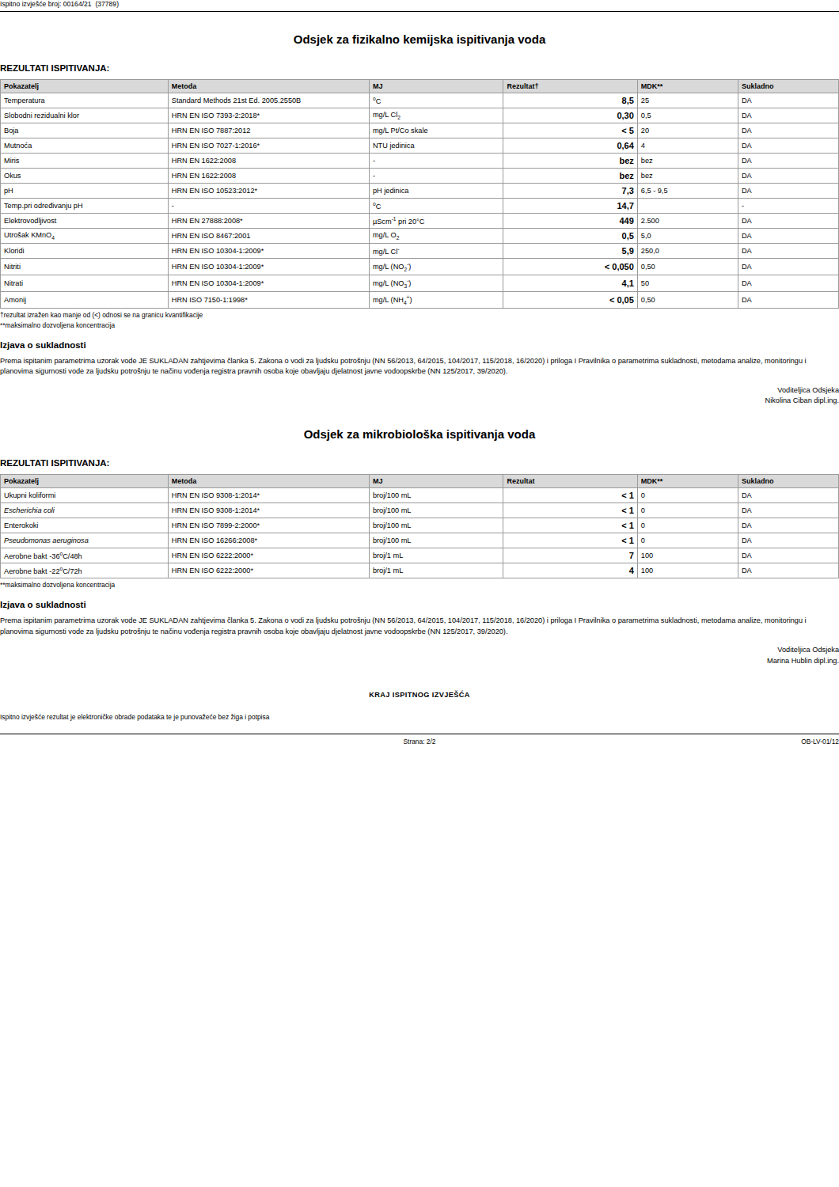Ispitno izvješće broj: 00164/21 (37789)
Odsjek za fizikalno kemijska ispitivanja voda
REZULTATI ISPITIVANJA:
| Pokazatelj | Metoda | MJ | Rezultat† | MDK** | Sukladno |
| --- | --- | --- | --- | --- | --- |
| Temperatura | Standard Methods 21st Ed. 2005.2550B | o C | 8,5 | 25 | DA |
| Slobodni rezidualni klor | HRN EN ISO 7393-2:2018* | mg/L Cl 2 | 0,30 | 0,5 | DA |
| Boja | HRN EN ISO 7887:2012 | mg/L Pt/Co skale | < 5 | 20 | DA |
| Mutnoća | HRN EN ISO 7027-1:2016* | NTU jedinica | 0,64 | 4 | DA |
| Miris | HRN EN 1622:2008 | - | bez | bez | DA |
| Okus | HRN EN 1622:2008 | - | bez | bez | DA |
| pH | HRN EN ISO 10523:2012* | pH jedinica | 7,3 | 6,5 - 9,5 | DA |
| Temp.pri određivanju pH | - | o C | 14,7 | | - |
| Elektrovodljivost | HRN EN 27888:2008* | µScm -1 pri 20°C | 449 | 2.500 | DA |
| Utrošak KMnO 4 | HRN EN ISO 8467:2001 | mg/L O 2 | 0,5 | 5,0 | DA |
| Kloridi | HRN EN ISO 10304-1:2009* | mg/L Cl - | 5,9 | 250,0 | DA |
| Nitriti | HRN EN ISO 10304-1:2009* | mg/L (NO 2 - ) | < 0,050 | 0,50 | DA |
| Nitrati | HRN EN ISO 10304-1:2009* | mg/L (NO 3 - ) | 4,1 | 50 | DA |
| Amonij | HRN ISO 7150-1:1998* | mg/L (NH 4 + ) | < 0,05 | 0,50 | DA |
†rezultat izražen kao manje od (<) odnosi se na granicu kvantifikacije
**maksimalno dozvoljena koncentracija
Izjava o sukladnosti
Prema ispitanim parametrima uzorak vode JE SUKLADAN zahtjevima članka 5. Zakona o vodi za ljudsku potrošnju (NN 56/2013, 64/2015, 104/2017, 115/2018, 16/2020) i priloga I Pravilnika o parametrima sukladnosti, metodama analize, monitoringu i planovima sigurnosti vode za ljudsku potrošnju te načinu vođenja registra pravnih osoba koje obavljaju djelatnost javne vodoopskrbe (NN 125/2017, 39/2020).
Voditeljica Odsjeka
Nikolina Ciban dipl.ing.
Odsjek za mikrobiološka ispitivanja voda
REZULTATI ISPITIVANJA:
| Pokazatelj | Metoda | MJ | Rezultat | MDK** | Sukladno |
| --- | --- | --- | --- | --- | --- |
| Ukupni koliformi | HRN EN ISO 9308-1:2014* | broj/100 mL | < 1 | 0 | DA |
| Escherichia coli | HRN EN ISO 9308-1:2014* | broj/100 mL | < 1 | 0 | DA |
| Enterokoki | HRN EN ISO 7899-2:2000* | broj/100 mL | < 1 | 0 | DA |
| Pseudomonas aeruginosa | HRN EN ISO 16266:2008* | broj/100 mL | < 1 | 0 | DA |
| Aerobne bakt -36 o C/48h | HRN EN ISO 6222:2000* | broj/1 mL | 7 | 100 | DA |
| Aerobne bakt -22 o C/72h | HRN EN ISO 6222:2000* | broj/1 mL | 4 | 100 | DA |
**maksimalno dozvoljena koncentracija
Izjava o sukladnosti
Prema ispitanim parametrima uzorak vode JE SUKLADAN zahtjevima članka 5. Zakona o vodi za ljudsku potrošnju (NN 56/2013, 64/2015, 104/2017, 115/2018, 16/2020) i priloga I Pravilnika o parametrima sukladnosti, metodama analize, monitoringu i planovima sigurnosti vode za ljudsku potrošnju te načinu vođenja registra pravnih osoba koje obavljaju djelatnost javne vodoopskrbe (NN 125/2017, 39/2020).
Voditeljica Odsjeka
Marina Hublin dipl.ing.
KRAJ ISPITNOG IZVJEŠĆA
Ispitno izvješće rezultat je elektroničke obrade podataka te je punovažeće bez žiga i potpisa
Strana: 2/2 OB-LV-01/12